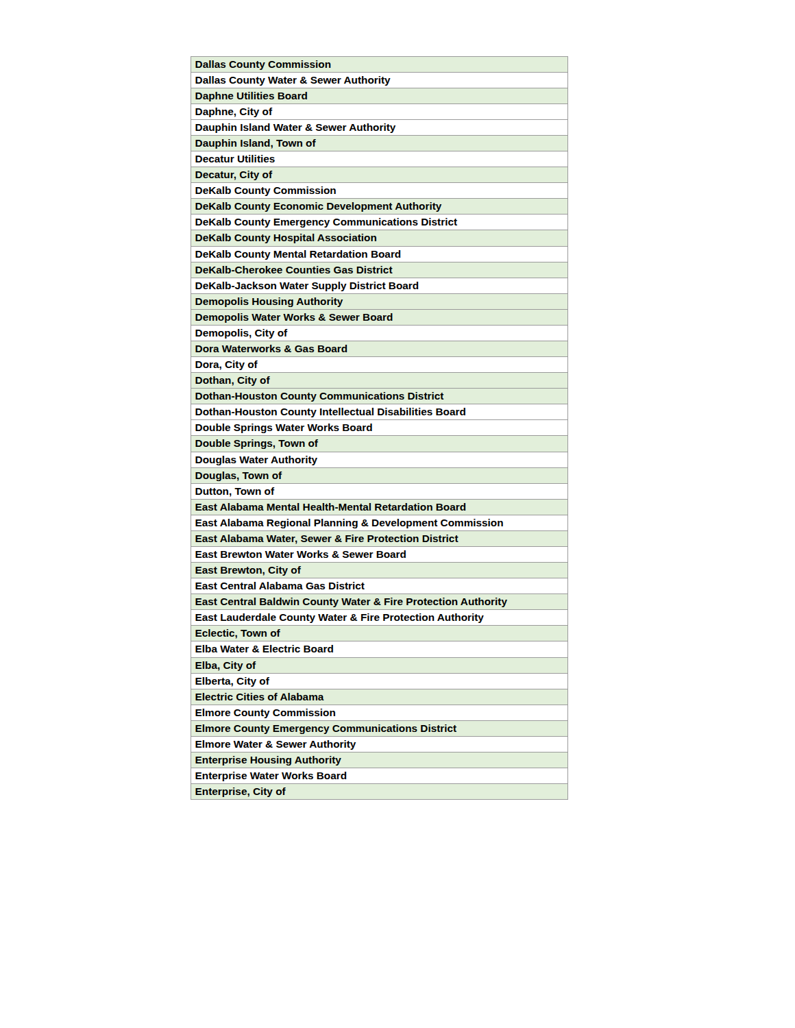| Dallas County Commission |
| Dallas County Water & Sewer Authority |
| Daphne Utilities Board |
| Daphne, City of |
| Dauphin Island Water & Sewer Authority |
| Dauphin Island, Town of |
| Decatur Utilities |
| Decatur, City of |
| DeKalb County Commission |
| DeKalb County Economic Development Authority |
| DeKalb County Emergency Communications District |
| DeKalb County Hospital Association |
| DeKalb County Mental Retardation Board |
| DeKalb-Cherokee Counties Gas District |
| DeKalb-Jackson Water Supply District Board |
| Demopolis Housing Authority |
| Demopolis Water Works & Sewer Board |
| Demopolis, City of |
| Dora Waterworks & Gas Board |
| Dora, City of |
| Dothan, City of |
| Dothan-Houston County Communications District |
| Dothan-Houston County Intellectual Disabilities Board |
| Double Springs Water Works Board |
| Double Springs, Town of |
| Douglas Water Authority |
| Douglas, Town of |
| Dutton, Town of |
| East Alabama Mental Health-Mental Retardation Board |
| East Alabama Regional Planning & Development Commission |
| East Alabama Water, Sewer & Fire Protection District |
| East Brewton Water Works & Sewer Board |
| East Brewton, City of |
| East Central Alabama Gas District |
| East Central Baldwin County Water & Fire Protection Authority |
| East Lauderdale County Water & Fire Protection Authority |
| Eclectic, Town of |
| Elba Water & Electric Board |
| Elba, City of |
| Elberta, City of |
| Electric Cities of Alabama |
| Elmore County Commission |
| Elmore County Emergency Communications District |
| Elmore Water & Sewer Authority |
| Enterprise Housing Authority |
| Enterprise Water Works Board |
| Enterprise, City of |